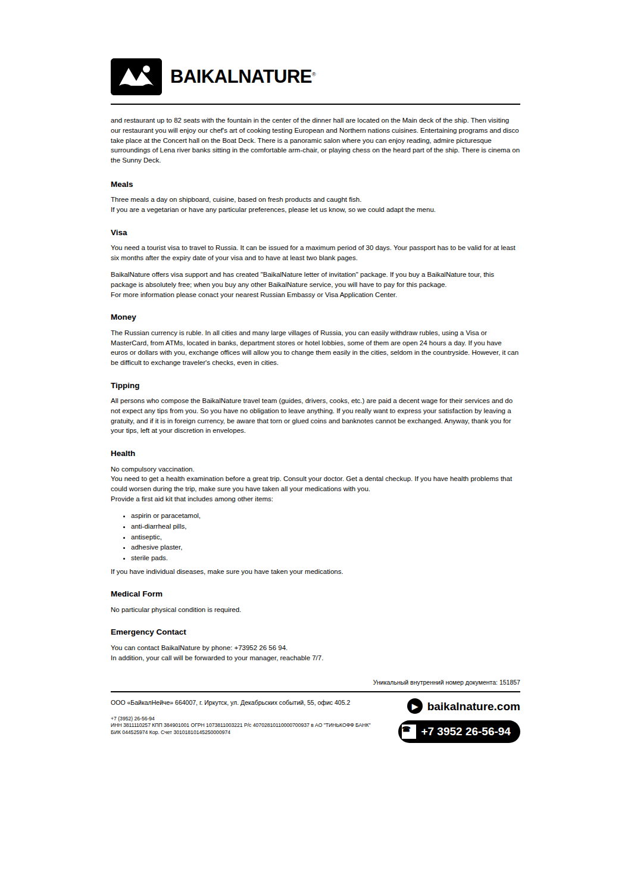BAIKALNATURE®
and restaurant up to 82 seats with the fountain in the center of the dinner hall are located on the Main deck of the ship. Then visiting our restaurant you will enjoy our chef's art of cooking testing European and Northern nations cuisines. Entertaining programs and disco take place at the Concert hall on the Boat Deck. There is a panoramic salon where you can enjoy reading, admire picturesque surroundings of Lena river banks sitting in the comfortable arm-chair, or playing chess on the heard part of the ship. There is cinema on the Sunny Deck.
Meals
Three meals a day on shipboard, cuisine, based on fresh products and caught fish.
If you are a vegetarian or have any particular preferences, please let us know, so we could adapt the menu.
Visa
You need a tourist visa to travel to Russia. It can be issued for a maximum period of 30 days. Your passport has to be valid for at least six months after the expiry date of your visa and to have at least two blank pages.
BaikalNature offers visa support and has created "BaikalNature letter of invitation" package. If you buy a BaikalNature tour, this package is absolutely free; when you buy any other BaikalNature service, you will have to pay for this package.
For more information please conact your nearest Russian Embassy or Visa Application Center.
Money
The Russian currency is ruble. In all cities and many large villages of Russia, you can easily withdraw rubles, using a Visa or MasterCard, from ATMs, located in banks, department stores or hotel lobbies, some of them are open 24 hours a day. If you have euros or dollars with you, exchange offices will allow you to change them easily in the cities, seldom in the countryside. However, it can be difficult to exchange traveler's checks, even in cities.
Tipping
All persons who compose the BaikalNature travel team (guides, drivers, cooks, etc.) are paid a decent wage for their services and do not expect any tips from you. So you have no obligation to leave anything. If you really want to express your satisfaction by leaving a gratuity, and if it is in foreign currency, be aware that torn or glued coins and banknotes cannot be exchanged. Anyway, thank you for your tips, left at your discretion in envelopes.
Health
No compulsory vaccination.
You need to get a health examination before a great trip. Consult your doctor. Get a dental checkup. If you have health problems that could worsen during the trip, make sure you have taken all your medications with you.
Provide a first aid kit that includes among other items:
aspirin or paracetamol,
anti-diarrheal pills,
antiseptic,
adhesive plaster,
sterile pads.
If you have individual diseases, make sure you have taken your medications.
Medical Form
No particular physical condition is required.
Emergency Contact
You can contact BaikalNature by phone: +73952 26 56 94.
In addition, your call will be forwarded to your manager, reachable 7/7.
Уникальный внутренний номер документа: 151857
ООО «БайкалНейче» 664007, г. Иркутск, ул. Декабрьских событий, 55, офис 405.2
+7 (3952) 26-56-94
ИНН 3811110257 КПП 384901001 ОГРН 1073811003221 Р/с 40702810110000700937 в АО "ТИНЬКОФФ БАНК"
БИК 044525974 Кор. Счет 30101810145250000974
▶baikalnature.com
☎+7 3952 26-56-94